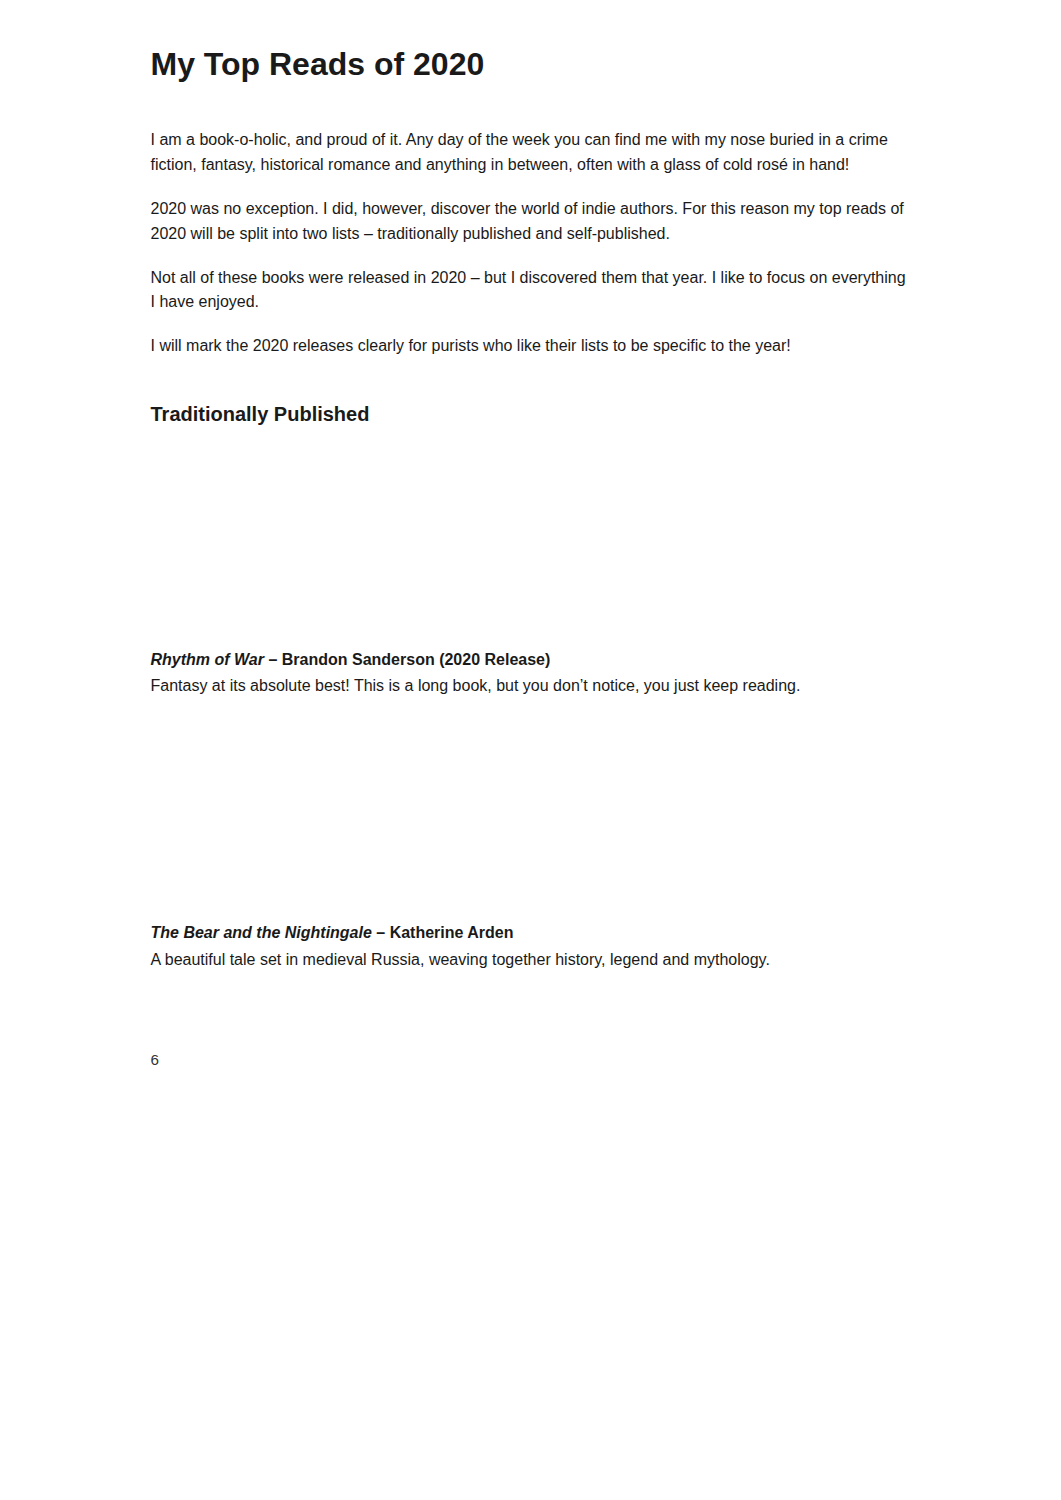My Top Reads of 2020
I am a book-o-holic, and proud of it. Any day of the week you can find me with my nose buried in a crime fiction, fantasy, historical romance and anything in between, often with a glass of cold rosé in hand!
2020 was no exception. I did, however, discover the world of indie authors. For this reason my top reads of 2020 will be split into two lists – traditionally published and self-published.
Not all of these books were released in 2020 – but I discovered them that year. I like to focus on everything I have enjoyed.
I will mark the 2020 releases clearly for purists who like their lists to be specific to the year!
Traditionally Published
Rhythm of War – Brandon Sanderson (2020 Release)
Fantasy at its absolute best! This is a long book, but you don’t notice, you just keep reading.
The Bear and the Nightingale – Katherine Arden
A beautiful tale set in medieval Russia, weaving together history, legend and mythology.
6